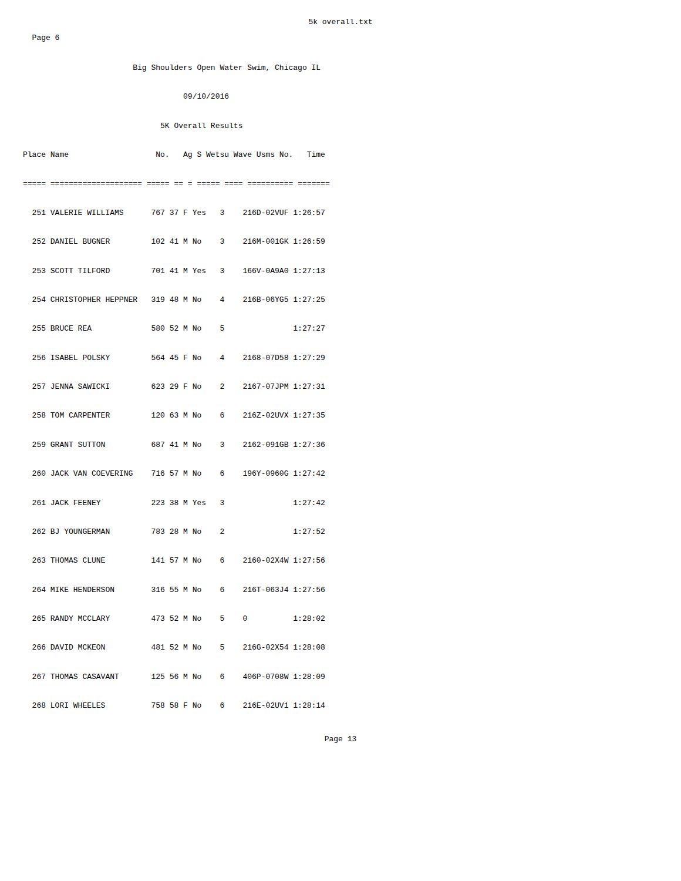5k overall.txt
Page 6
                        Big Shoulders Open Water Swim, Chicago IL

                                   09/10/2016

                              5K Overall Results

Place Name                   No.   Ag S Wetsu Wave Usms No.   Time

===== ==================== ===== == = ===== ==== ========== =======

  251 VALERIE WILLIAMS      767 37 F Yes   3    216D-02VUF 1:26:57

  252 DANIEL BUGNER         102 41 M No    3    216M-001GK 1:26:59

  253 SCOTT TILFORD         701 41 M Yes   3    166V-0A9A0 1:27:13

  254 CHRISTOPHER HEPPNER   319 48 M No    4    216B-06YG5 1:27:25

  255 BRUCE REA             580 52 M No    5               1:27:27

  256 ISABEL POLSKY         564 45 F No    4    2168-07D58 1:27:29

  257 JENNA SAWICKI         623 29 F No    2    2167-07JPM 1:27:31

  258 TOM CARPENTER         120 63 M No    6    216Z-02UVX 1:27:35

  259 GRANT SUTTON          687 41 M No    3    2162-091GB 1:27:36

  260 JACK VAN COEVERING    716 57 M No    6    196Y-0960G 1:27:42

  261 JACK FEENEY           223 38 M Yes   3               1:27:42

  262 BJ YOUNGERMAN         783 28 M No    2               1:27:52

  263 THOMAS CLUNE          141 57 M No    6    2160-02X4W 1:27:56

  264 MIKE HENDERSON        316 55 M No    6    216T-063J4 1:27:56

  265 RANDY MCCLARY         473 52 M No    5    0          1:28:02

  266 DAVID MCKEON          481 52 M No    5    216G-02X54 1:28:08

  267 THOMAS CASAVANT       125 56 M No    6    406P-0708W 1:28:09

  268 LORI WHEELES          758 58 F No    6    216E-02UV1 1:28:14
Page 13